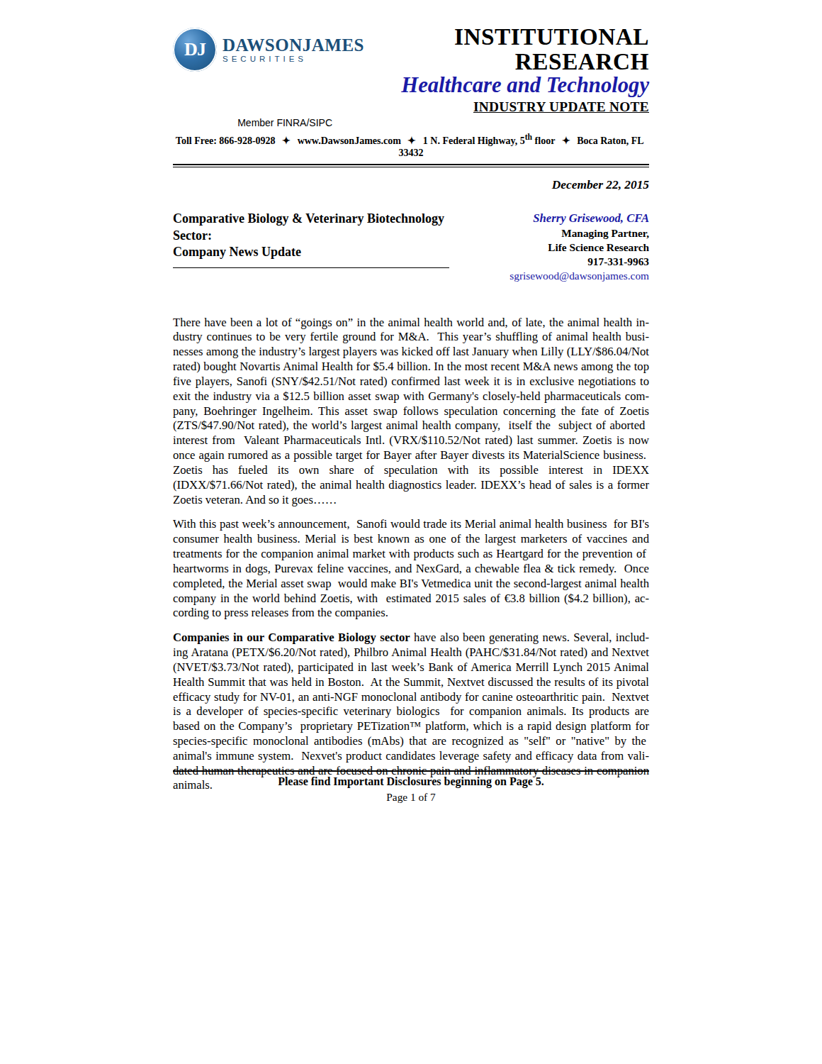DAWSONJAMES SECURITIES
INSTITUTIONAL RESEARCH
Healthcare and Technology
INDUSTRY UPDATE NOTE
Member FINRA/SIPC
Toll Free: 866-928-0928 ✦ www.DawsonJames.com ✦ 1 N. Federal Highway, 5th floor ✦ Boca Raton, FL 33432
December 22, 2015
Comparative Biology & Veterinary Biotechnology Sector:
Company News Update
Sherry Grisewood, CFA
Managing Partner,
Life Science Research
917-331-9963
sgrisewood@dawsonjames.com
There have been a lot of “goings on” in the animal health world and, of late, the animal health industry continues to be very fertile ground for M&A. This year’s shuffling of animal health businesses among the industry’s largest players was kicked off last January when Lilly (LLY/$86.04/Not rated) bought Novartis Animal Health for $5.4 billion. In the most recent M&A news among the top five players, Sanofi (SNY/$42.51/Not rated) confirmed last week it is in exclusive negotiations to exit the industry via a $12.5 billion asset swap with Germany's closely-held pharmaceuticals company, Boehringer Ingelheim. This asset swap follows speculation concerning the fate of Zoetis (ZTS/$47.90/Not rated), the world’s largest animal health company, itself the subject of aborted interest from Valeant Pharmaceuticals Intl. (VRX/$110.52/Not rated) last summer. Zoetis is now once again rumored as a possible target for Bayer after Bayer divests its MaterialScience business. Zoetis has fueled its own share of speculation with its possible interest in IDEXX (IDXX/$71.66/Not rated), the animal health diagnostics leader. IDEXX’s head of sales is a former Zoetis veteran. And so it goes……
With this past week’s announcement, Sanofi would trade its Merial animal health business for BI's consumer health business. Merial is best known as one of the largest marketers of vaccines and treatments for the companion animal market with products such as Heartgard for the prevention of heartworms in dogs, Purevax feline vaccines, and NexGard, a chewable flea & tick remedy. Once completed, the Merial asset swap would make BI's Vetmedica unit the second-largest animal health company in the world behind Zoetis, with estimated 2015 sales of €3.8 billion ($4.2 billion), according to press releases from the companies.
Companies in our Comparative Biology sector have also been generating news. Several, including Aratana (PETX/$6.20/Not rated), Philbro Animal Health (PAHC/$31.84/Not rated) and Nextvet (NVET/$3.73/Not rated), participated in last week’s Bank of America Merrill Lynch 2015 Animal Health Summit that was held in Boston. At the Summit, Nextvet discussed the results of its pivotal efficacy study for NV-01, an anti-NGF monoclonal antibody for canine osteoarthritic pain. Nextvet is a developer of species-specific veterinary biologics for companion animals. Its products are based on the Company’s proprietary PETization™ platform, which is a rapid design platform for species-specific monoclonal antibodies (mAbs) that are recognized as "self" or "native" by the animal's immune system. Nexvet's product candidates leverage safety and efficacy data from validated human therapeutics and are focused on chronic pain and inflammatory diseases in companion animals.
Please find Important Disclosures beginning on Page 5.
Page 1 of 7